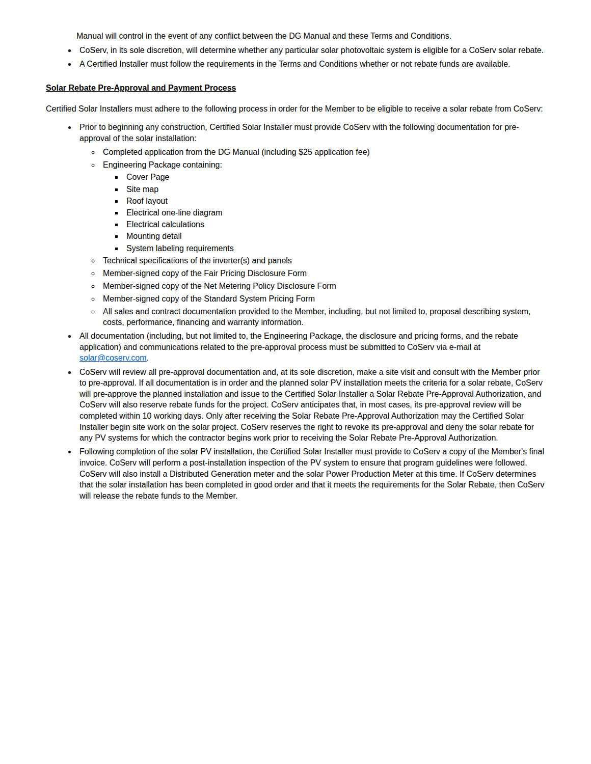Manual will control in the event of any conflict between the DG Manual and these Terms and Conditions.
CoServ, in its sole discretion, will determine whether any particular solar photovoltaic system is eligible for a CoServ solar rebate.
A Certified Installer must follow the requirements in the Terms and Conditions whether or not rebate funds are available.
Solar Rebate Pre-Approval and Payment Process
Certified Solar Installers must adhere to the following process in order for the Member to be eligible to receive a solar rebate from CoServ:
Prior to beginning any construction, Certified Solar Installer must provide CoServ with the following documentation for pre-approval of the solar installation:
Completed application from the DG Manual (including $25 application fee)
Engineering Package containing:
Cover Page
Site map
Roof layout
Electrical one-line diagram
Electrical calculations
Mounting detail
System labeling requirements
Technical specifications of the inverter(s) and panels
Member-signed copy of the Fair Pricing Disclosure Form
Member-signed copy of the Net Metering Policy Disclosure Form
Member-signed copy of the Standard System Pricing Form
All sales and contract documentation provided to the Member, including, but not limited to, proposal describing system, costs, performance, financing and warranty information.
All documentation (including, but not limited to, the Engineering Package, the disclosure and pricing forms, and the rebate application) and communications related to the pre-approval process must be submitted to CoServ via e-mail at solar@coserv.com.
CoServ will review all pre-approval documentation and, at its sole discretion, make a site visit and consult with the Member prior to pre-approval. If all documentation is in order and the planned solar PV installation meets the criteria for a solar rebate, CoServ will pre-approve the planned installation and issue to the Certified Solar Installer a Solar Rebate Pre-Approval Authorization, and CoServ will also reserve rebate funds for the project. CoServ anticipates that, in most cases, its pre-approval review will be completed within 10 working days. Only after receiving the Solar Rebate Pre-Approval Authorization may the Certified Solar Installer begin site work on the solar project. CoServ reserves the right to revoke its pre-approval and deny the solar rebate for any PV systems for which the contractor begins work prior to receiving the Solar Rebate Pre-Approval Authorization.
Following completion of the solar PV installation, the Certified Solar Installer must provide to CoServ a copy of the Member's final invoice. CoServ will perform a post-installation inspection of the PV system to ensure that program guidelines were followed. CoServ will also install a Distributed Generation meter and the solar Power Production Meter at this time. If CoServ determines that the solar installation has been completed in good order and that it meets the requirements for the Solar Rebate, then CoServ will release the rebate funds to the Member.